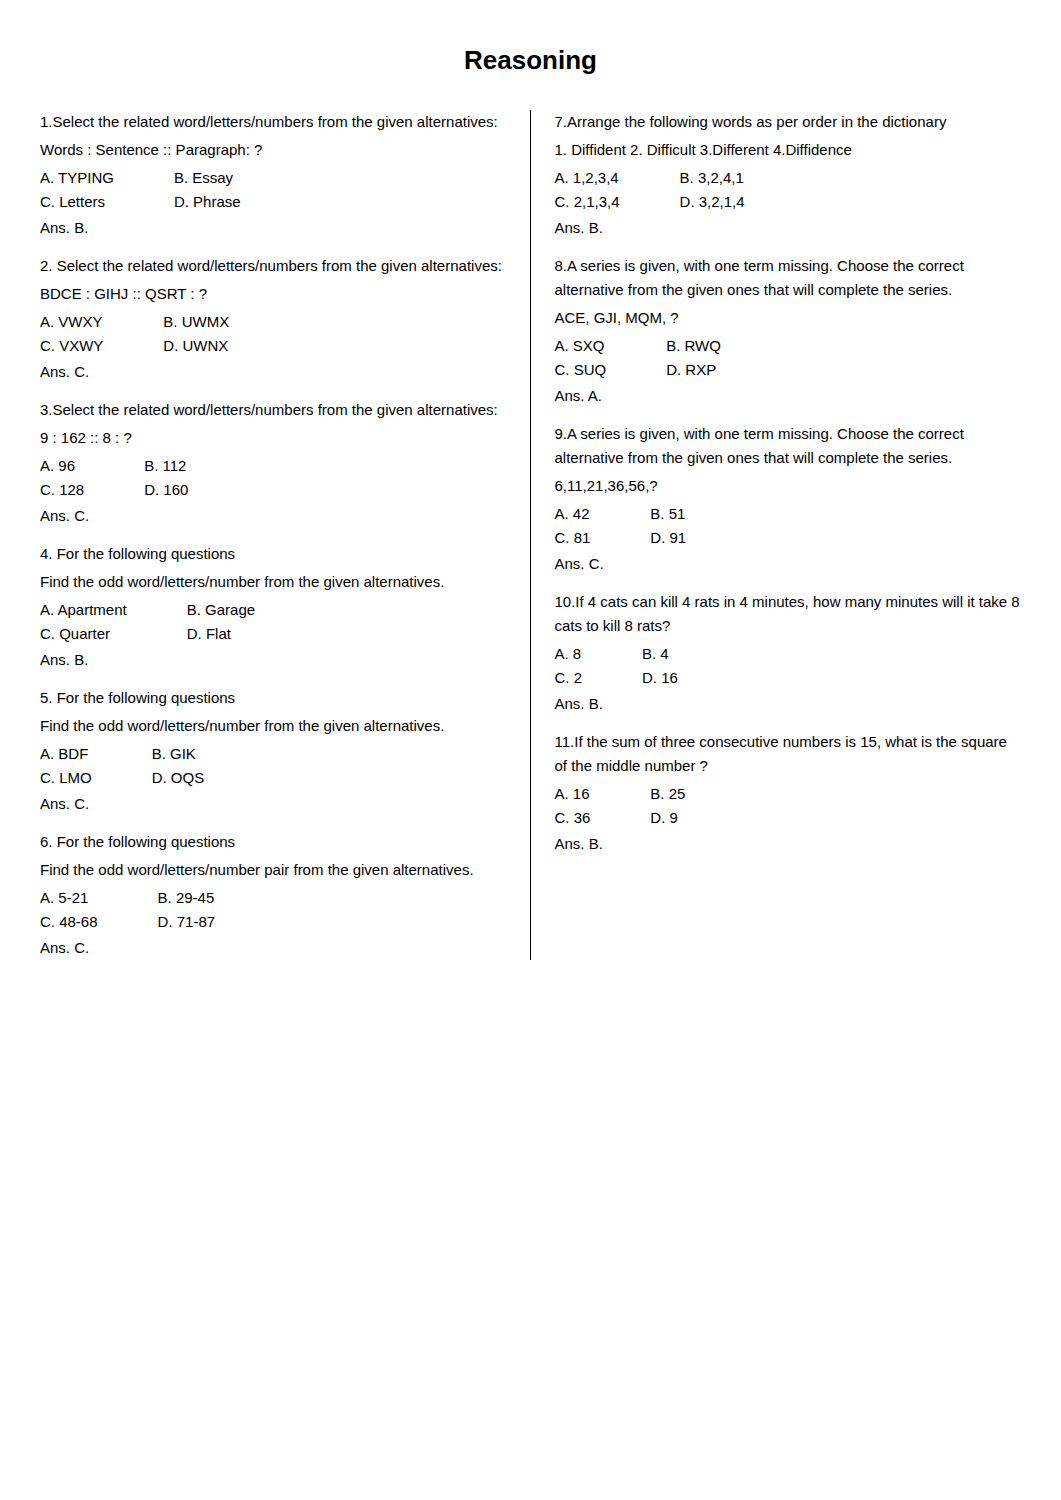Reasoning
1.Select the related word/letters/numbers from the given alternatives:
Words : Sentence :: Paragraph: ?
| A. TYPING | B. Essay |
| C. Letters | D. Phrase |
Ans. B.
2. Select the related word/letters/numbers from the given alternatives:
BDCE : GIHJ :: QSRT : ?
| A. VWXY | B. UWMX |
| C. VXWY | D. UWNX |
Ans. C.
3.Select the related word/letters/numbers from the given alternatives:
9 : 162 :: 8 : ?
| A. 96 | B. 112 |
| C. 128 | D. 160 |
Ans. C.
4. For the following questions
Find the odd word/letters/number from the given alternatives.
| A. Apartment | B. Garage |
| C. Quarter | D. Flat |
Ans. B.
5. For the following questions
Find the odd word/letters/number from the given alternatives.
| A. BDF | B. GIK |
| C. LMO | D. OQS |
Ans. C.
6. For the following questions
Find the odd word/letters/number pair from the given alternatives.
| A. 5-21 | B. 29-45 |
| C. 48-68 | D. 71-87 |
Ans. C.
7.Arrange the following words as per order in the dictionary
1. Diffident 2. Difficult 3.Different 4.Diffidence
| A. 1,2,3,4 | B. 3,2,4,1 |
| C. 2,1,3,4 | D. 3,2,1,4 |
Ans. B.
8.A series is given, with one term missing. Choose the correct alternative from the given ones that will complete the series.
ACE, GJI, MQM, ?
| A. SXQ | B. RWQ |
| C. SUQ | D. RXP |
Ans. A.
9.A series is given, with one term missing. Choose the correct alternative from the given ones that will complete the series.
6,11,21,36,56,?
| A. 42 | B. 51 |
| C. 81 | D. 91 |
Ans. C.
10.If 4 cats can kill 4 rats in 4 minutes, how many minutes will it take 8 cats to kill 8 rats?
| A. 8 | B. 4 |
| C. 2 | D. 16 |
Ans. B.
11.If the sum of three consecutive numbers is 15, what is the square of the middle number ?
| A. 16 | B. 25 |
| C. 36 | D. 9 |
Ans. B.